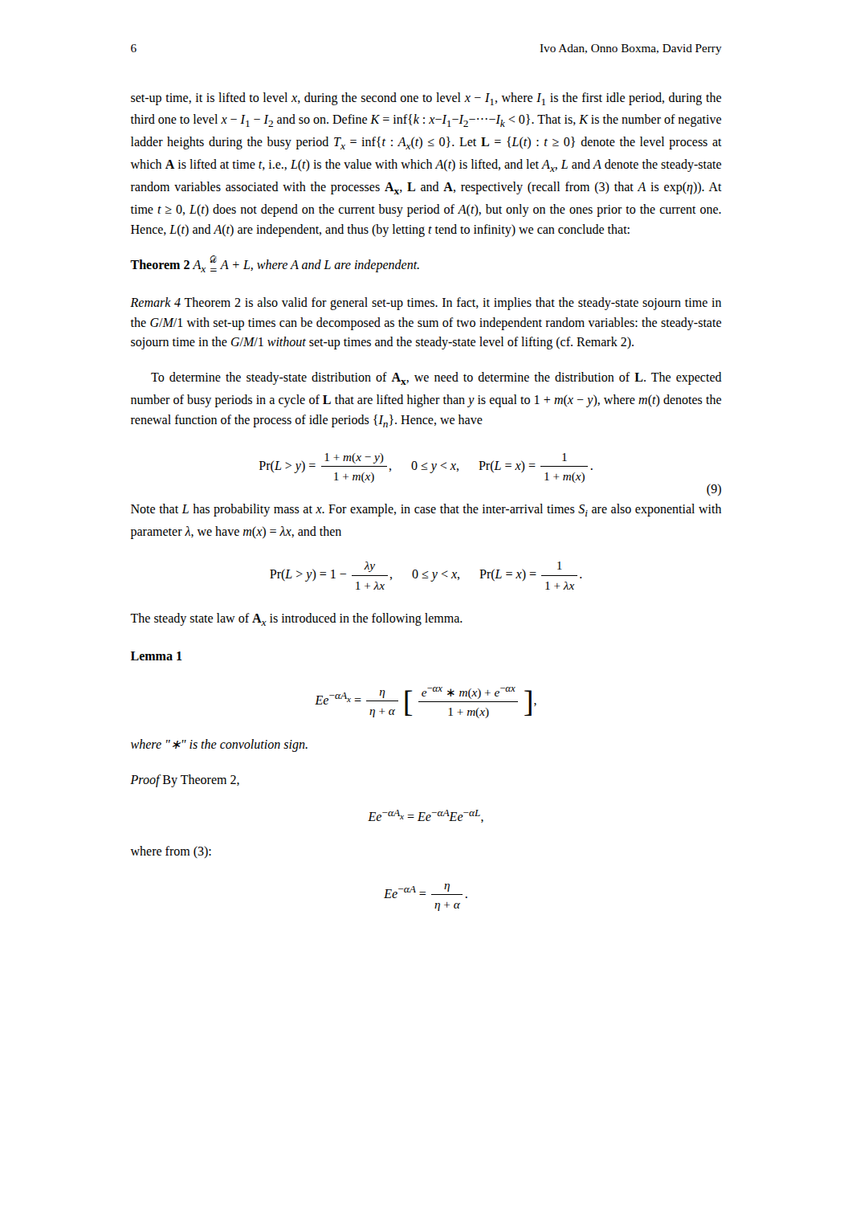6 Ivo Adan, Onno Boxma, David Perry
set-up time, it is lifted to level x, during the second one to level x − I1, where I1 is the first idle period, during the third one to level x − I1 − I2 and so on. Define K = inf{k : x−I1−I2−···−Ik < 0}. That is, K is the number of negative ladder heights during the busy period Tx = inf{t : Ax(t) ≤ 0}. Let L = {L(t) : t ≥ 0} denote the level process at which A is lifted at time t, i.e., L(t) is the value with which A(t) is lifted, and let Ax, L and A denote the steady-state random variables associated with the processes Ax, L and A, respectively (recall from (3) that A is exp(η)). At time t ≥ 0, L(t) does not depend on the current busy period of A(t), but only on the ones prior to the current one. Hence, L(t) and A(t) are independent, and thus (by letting t tend to infinity) we can conclude that:
Theorem 2 Ax 𝒟= A + L, where A and L are independent.
Remark 4 Theorem 2 is also valid for general set-up times. In fact, it implies that the steady-state sojourn time in the G/M/1 with set-up times can be decomposed as the sum of two independent random variables: the steady-state sojourn time in the G/M/1 without set-up times and the steady-state level of lifting (cf. Remark 2).
To determine the steady-state distribution of Ax, we need to determine the distribution of L. The expected number of busy periods in a cycle of L that are lifted higher than y is equal to 1 + m(x − y), where m(t) denotes the renewal function of the process of idle periods {In}. Hence, we have
Pr(L > y) = 1 + m(x − y) 1 + m(x), 0 ≤ y < x, Pr(L = x) = 11 + m(x). (9)
Note that L has probability mass at x. For example, in case that the inter-arrival times Si are also exponential with parameter λ, we have m(x) = λx, and then
Pr(L > y) = 1 − λy 1 + λx, 0 ≤ y < x, Pr(L = x) = 11 + λx.
The steady state law of Ax is introduced in the following lemma.
Lemma 1
Ee−αAx = ηη + α [ e−αx ∗ m(x) + e−αx 1 + m(x) ],
where "∗" is the convolution sign.
Proof By Theorem 2,
Ee−αAx = Ee−αAEe−αL,
where from (3):
Ee−αA = ηη + α.